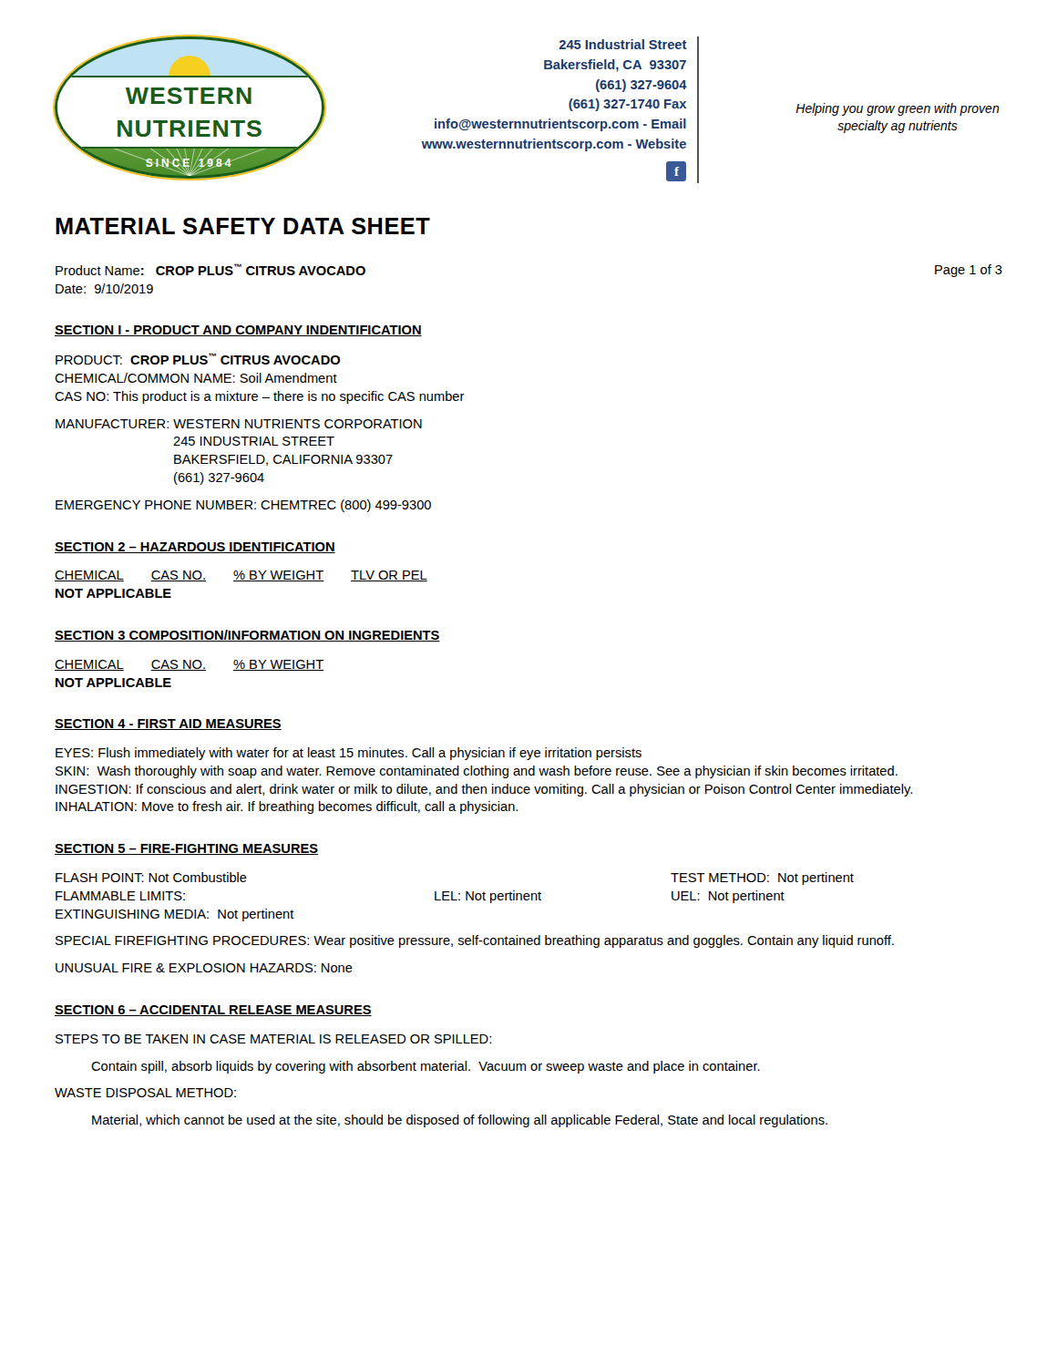WESTERN NUTRIENTS
SINCE 1984
245 Industrial Street
Bakersfield, CA 93307
(661) 327-9604
(661) 327-1740 Fax
info@westernnutrientscorp.com - Email
www.westernnutrientscorp.com - Website
f
Helping you grow green with proven specialty ag nutrients
MATERIAL SAFETY DATA SHEET
Product Name: CROP PLUS™ CITRUS AVOCADO
Page 1 of 3
Date: 9/10/2019
SECTION I - PRODUCT AND COMPANY INDENTIFICATION
PRODUCT: CROP PLUS™ CITRUS AVOCADO
CHEMICAL/COMMON NAME: Soil Amendment
CAS NO: This product is a mixture – there is no specific CAS number
MANUFACTURER: WESTERN NUTRIENTS CORPORATION
245 INDUSTRIAL STREET
BAKERSFIELD, CALIFORNIA 93307
(661) 327-9604
EMERGENCY PHONE NUMBER: CHEMTREC (800) 499-9300
SECTION 2 – HAZARDOUS IDENTIFICATION
| CHEMICAL | CAS NO. | % BY WEIGHT | TLV OR PEL |
NOT APPLICABLE
SECTION 3 COMPOSITION/INFORMATION ON INGREDIENTS
| CHEMICAL | CAS NO. | % BY WEIGHT |
NOT APPLICABLE
SECTION 4 - FIRST AID MEASURES
EYES: Flush immediately with water for at least 15 minutes. Call a physician if eye irritation persists
SKIN: Wash thoroughly with soap and water. Remove contaminated clothing and wash before reuse. See a physician if skin becomes irritated.
INGESTION: If conscious and alert, drink water or milk to dilute, and then induce vomiting. Call a physician or Poison Control Center immediately.
INHALATION: Move to fresh air. If breathing becomes difficult, call a physician.
SECTION 5 – FIRE-FIGHTING MEASURES
| FLASH POINT: Not Combustible | | TEST METHOD: Not pertinent |
| FLAMMABLE LIMITS: | LEL: Not pertinent | UEL: Not pertinent |
EXTINGUISHING MEDIA: Not pertinent
SPECIAL FIREFIGHTING PROCEDURES: Wear positive pressure, self-contained breathing apparatus and goggles. Contain any liquid runoff.
UNUSUAL FIRE & EXPLOSION HAZARDS: None
SECTION 6 – ACCIDENTAL RELEASE MEASURES
STEPS TO BE TAKEN IN CASE MATERIAL IS RELEASED OR SPILLED:
Contain spill, absorb liquids by covering with absorbent material. Vacuum or sweep waste and place in container.
WASTE DISPOSAL METHOD:
Material, which cannot be used at the site, should be disposed of following all applicable Federal, State and local regulations.